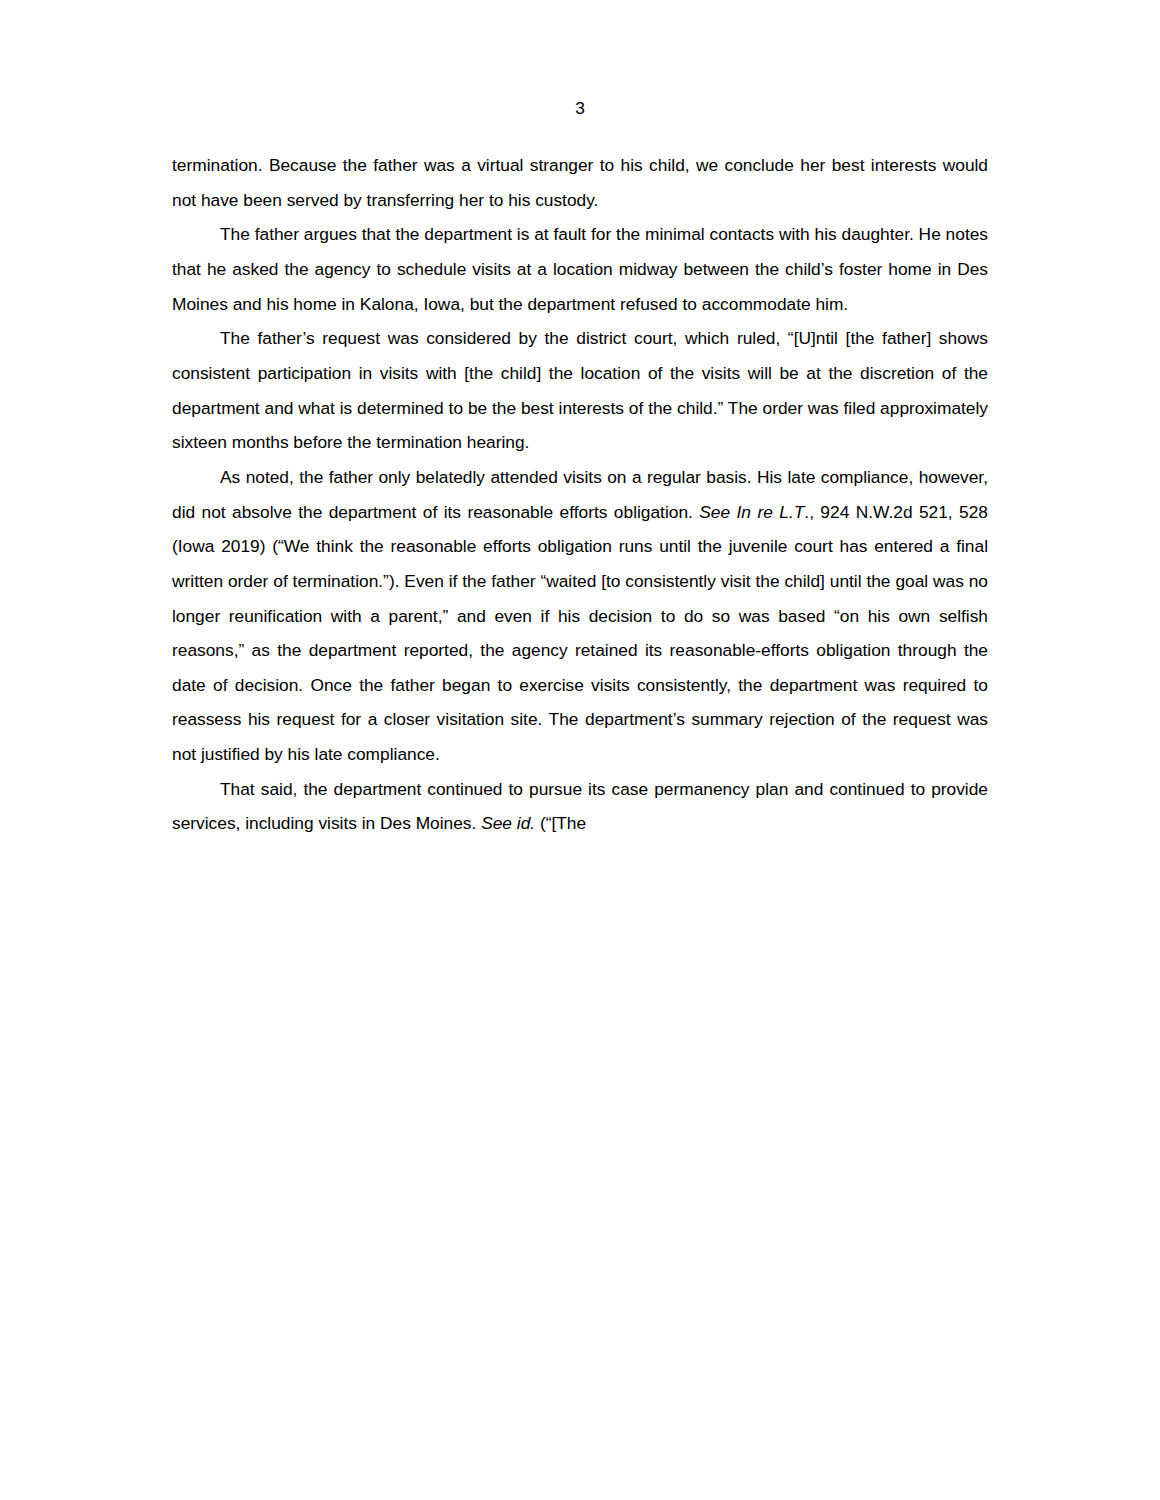3
termination. Because the father was a virtual stranger to his child, we conclude her best interests would not have been served by transferring her to his custody.
The father argues that the department is at fault for the minimal contacts with his daughter. He notes that he asked the agency to schedule visits at a location midway between the child’s foster home in Des Moines and his home in Kalona, Iowa, but the department refused to accommodate him.
The father’s request was considered by the district court, which ruled, “[U]ntil [the father] shows consistent participation in visits with [the child] the location of the visits will be at the discretion of the department and what is determined to be the best interests of the child.” The order was filed approximately sixteen months before the termination hearing.
As noted, the father only belatedly attended visits on a regular basis. His late compliance, however, did not absolve the department of its reasonable efforts obligation. See In re L.T., 924 N.W.2d 521, 528 (Iowa 2019) (“We think the reasonable efforts obligation runs until the juvenile court has entered a final written order of termination.”). Even if the father “waited [to consistently visit the child] until the goal was no longer reunification with a parent,” and even if his decision to do so was based “on his own selfish reasons,” as the department reported, the agency retained its reasonable-efforts obligation through the date of decision. Once the father began to exercise visits consistently, the department was required to reassess his request for a closer visitation site. The department’s summary rejection of the request was not justified by his late compliance.
That said, the department continued to pursue its case permanency plan and continued to provide services, including visits in Des Moines. See id. (“[The